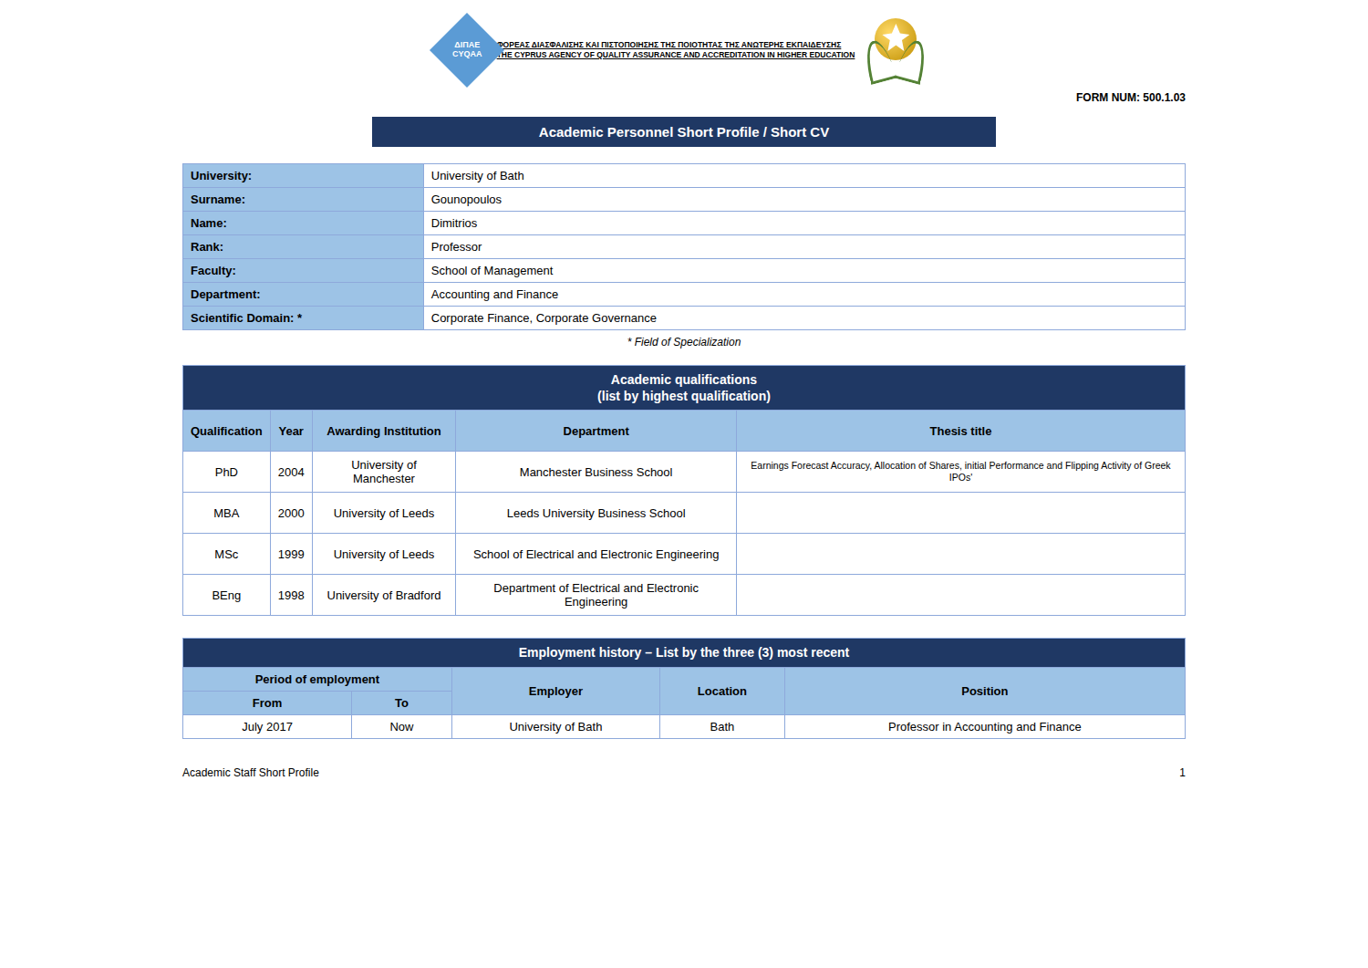ΔΙΠΑΕ
CYQAA
ΦΟΡΕΑΣ ΔΙΑΣΦΑΛΙΣΗΣ ΚΑΙ ΠΙΣΤΟΠΟΙΗΣΗΣ ΤΗΣ ΠΟΙΟΤΗΤΑΣ ΤΗΣ ΑΝΩΤΕΡΗΣ ΕΚΠΑΙΔΕΥΣΗΣ
THE CYPRUS AGENCY OF QUALITY ASSURANCE AND ACCREDITATION IN HIGHER EDUCATION
FORM NUM: 500.1.03
Academic Personnel Short Profile / Short CV
| University: | University of Bath |
| Surname: | Gounopoulos |
| Name: | Dimitrios |
| Rank: | Professor |
| Faculty: | School of Management |
| Department: | Accounting and Finance |
| Scientific Domain: * | Corporate Finance, Corporate Governance |
* Field of Specialization
| Academic qualifications (list by highest qualification) |
| Qualification | Year | Awarding Institution | Department | Thesis title |
| PhD | 2004 | University of Manchester | Manchester Business School | Earnings Forecast Accuracy, Allocation of Shares, initial Performance and Flipping Activity of Greek IPOs' |
| MBA | 2000 | University of Leeds | Leeds University Business School | |
| MSc | 1999 | University of Leeds | School of Electrical and Electronic Engineering | |
| BEng | 1998 | University of Bradford | Department of Electrical and Electronic Engineering | |
| Employment history – List by the three (3) most recent |
| Period of employment | Employer | Location | Position |
| From | To |
| July 2017 | Now | University of Bath | Bath | Professor in Accounting and Finance |
Academic Staff Short Profile
1